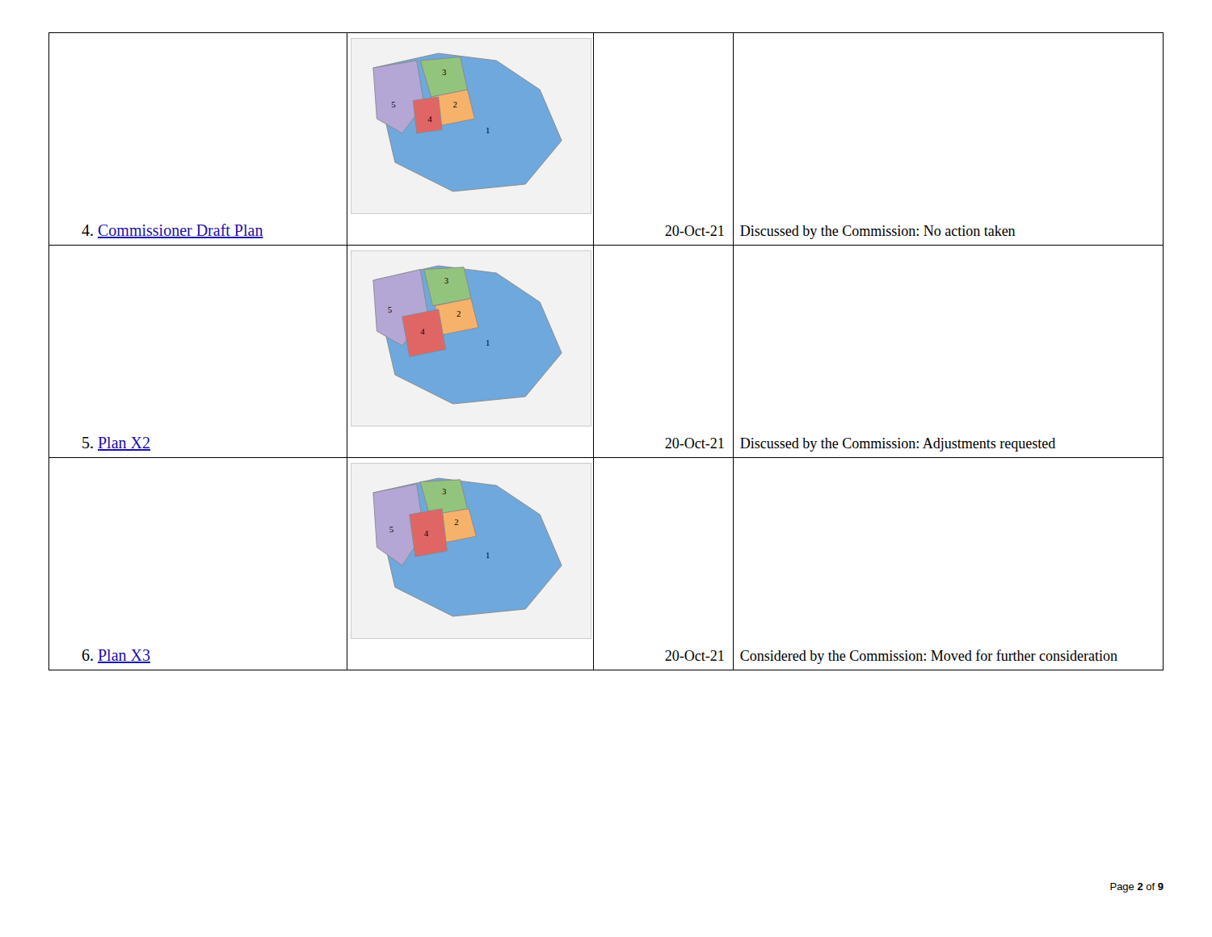| 4. Commissioner Draft Plan | | 20-Oct-21 | Discussed by the Commission: No action taken |
| 5. Plan X2 | | 20-Oct-21 | Discussed by the Commission: Adjustments requested |
| 6. Plan X3 | | 20-Oct-21 | Considered by the Commission: Moved for further consideration |
Page 2 of 9